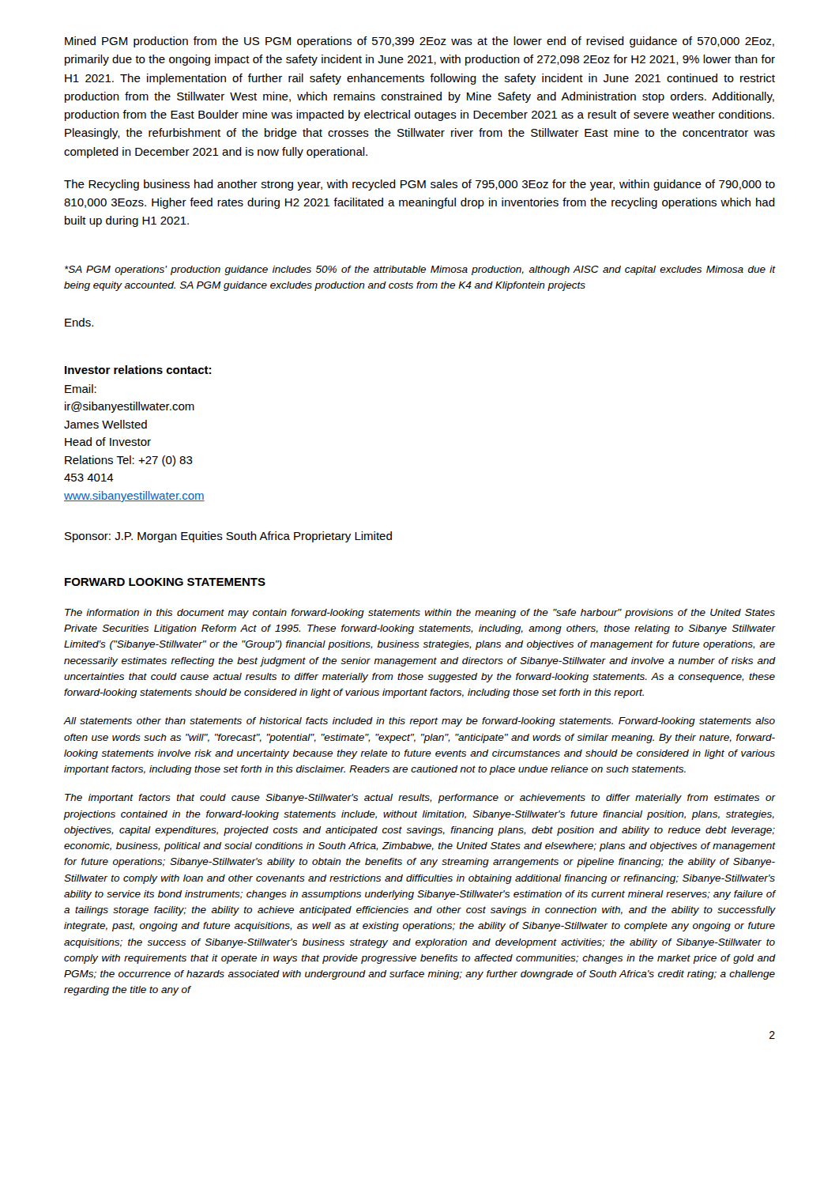Mined PGM production from the US PGM operations of 570,399 2Eoz was at the lower end of revised guidance of 570,000 2Eoz, primarily due to the ongoing impact of the safety incident in June 2021, with production of 272,098 2Eoz for H2 2021, 9% lower than for H1 2021. The implementation of further rail safety enhancements following the safety incident in June 2021 continued to restrict production from the Stillwater West mine, which remains constrained by Mine Safety and Administration stop orders. Additionally, production from the East Boulder mine was impacted by electrical outages in December 2021 as a result of severe weather conditions. Pleasingly, the refurbishment of the bridge that crosses the Stillwater river from the Stillwater East mine to the concentrator was completed in December 2021 and is now fully operational.
The Recycling business had another strong year, with recycled PGM sales of 795,000 3Eoz for the year, within guidance of 790,000 to 810,000 3Eozs. Higher feed rates during H2 2021 facilitated a meaningful drop in inventories from the recycling operations which had built up during H1 2021.
*SA PGM operations' production guidance includes 50% of the attributable Mimosa production, although AISC and capital excludes Mimosa due it being equity accounted. SA PGM guidance excludes production and costs from the K4 and Klipfontein projects
Ends.
Investor relations contact:
Email:
ir@sibanyestillwater.com
James Wellsted
Head of Investor
Relations Tel: +27 (0) 83
453 4014
www.sibanyestillwater.com
Sponsor: J.P. Morgan Equities South Africa Proprietary Limited
FORWARD LOOKING STATEMENTS
The information in this document may contain forward-looking statements within the meaning of the "safe harbour" provisions of the United States Private Securities Litigation Reform Act of 1995. These forward-looking statements, including, among others, those relating to Sibanye Stillwater Limited's ("Sibanye-Stillwater" or the "Group") financial positions, business strategies, plans and objectives of management for future operations, are necessarily estimates reflecting the best judgment of the senior management and directors of Sibanye-Stillwater and involve a number of risks and uncertainties that could cause actual results to differ materially from those suggested by the forward-looking statements. As a consequence, these forward-looking statements should be considered in light of various important factors, including those set forth in this report.
All statements other than statements of historical facts included in this report may be forward-looking statements. Forward-looking statements also often use words such as "will", "forecast", "potential", "estimate", "expect", "plan", "anticipate" and words of similar meaning. By their nature, forward-looking statements involve risk and uncertainty because they relate to future events and circumstances and should be considered in light of various important factors, including those set forth in this disclaimer. Readers are cautioned not to place undue reliance on such statements.
The important factors that could cause Sibanye-Stillwater's actual results, performance or achievements to differ materially from estimates or projections contained in the forward-looking statements include, without limitation, Sibanye-Stillwater's future financial position, plans, strategies, objectives, capital expenditures, projected costs and anticipated cost savings, financing plans, debt position and ability to reduce debt leverage; economic, business, political and social conditions in South Africa, Zimbabwe, the United States and elsewhere; plans and objectives of management for future operations; Sibanye-Stillwater's ability to obtain the benefits of any streaming arrangements or pipeline financing; the ability of Sibanye-Stillwater to comply with loan and other covenants and restrictions and difficulties in obtaining additional financing or refinancing; Sibanye-Stillwater's ability to service its bond instruments; changes in assumptions underlying Sibanye-Stillwater's estimation of its current mineral reserves; any failure of a tailings storage facility; the ability to achieve anticipated efficiencies and other cost savings in connection with, and the ability to successfully integrate, past, ongoing and future acquisitions, as well as at existing operations; the ability of Sibanye-Stillwater to complete any ongoing or future acquisitions; the success of Sibanye-Stillwater's business strategy and exploration and development activities; the ability of Sibanye-Stillwater to comply with requirements that it operate in ways that provide progressive benefits to affected communities; changes in the market price of gold and PGMs; the occurrence of hazards associated with underground and surface mining; any further downgrade of South Africa's credit rating; a challenge regarding the title to any of
2